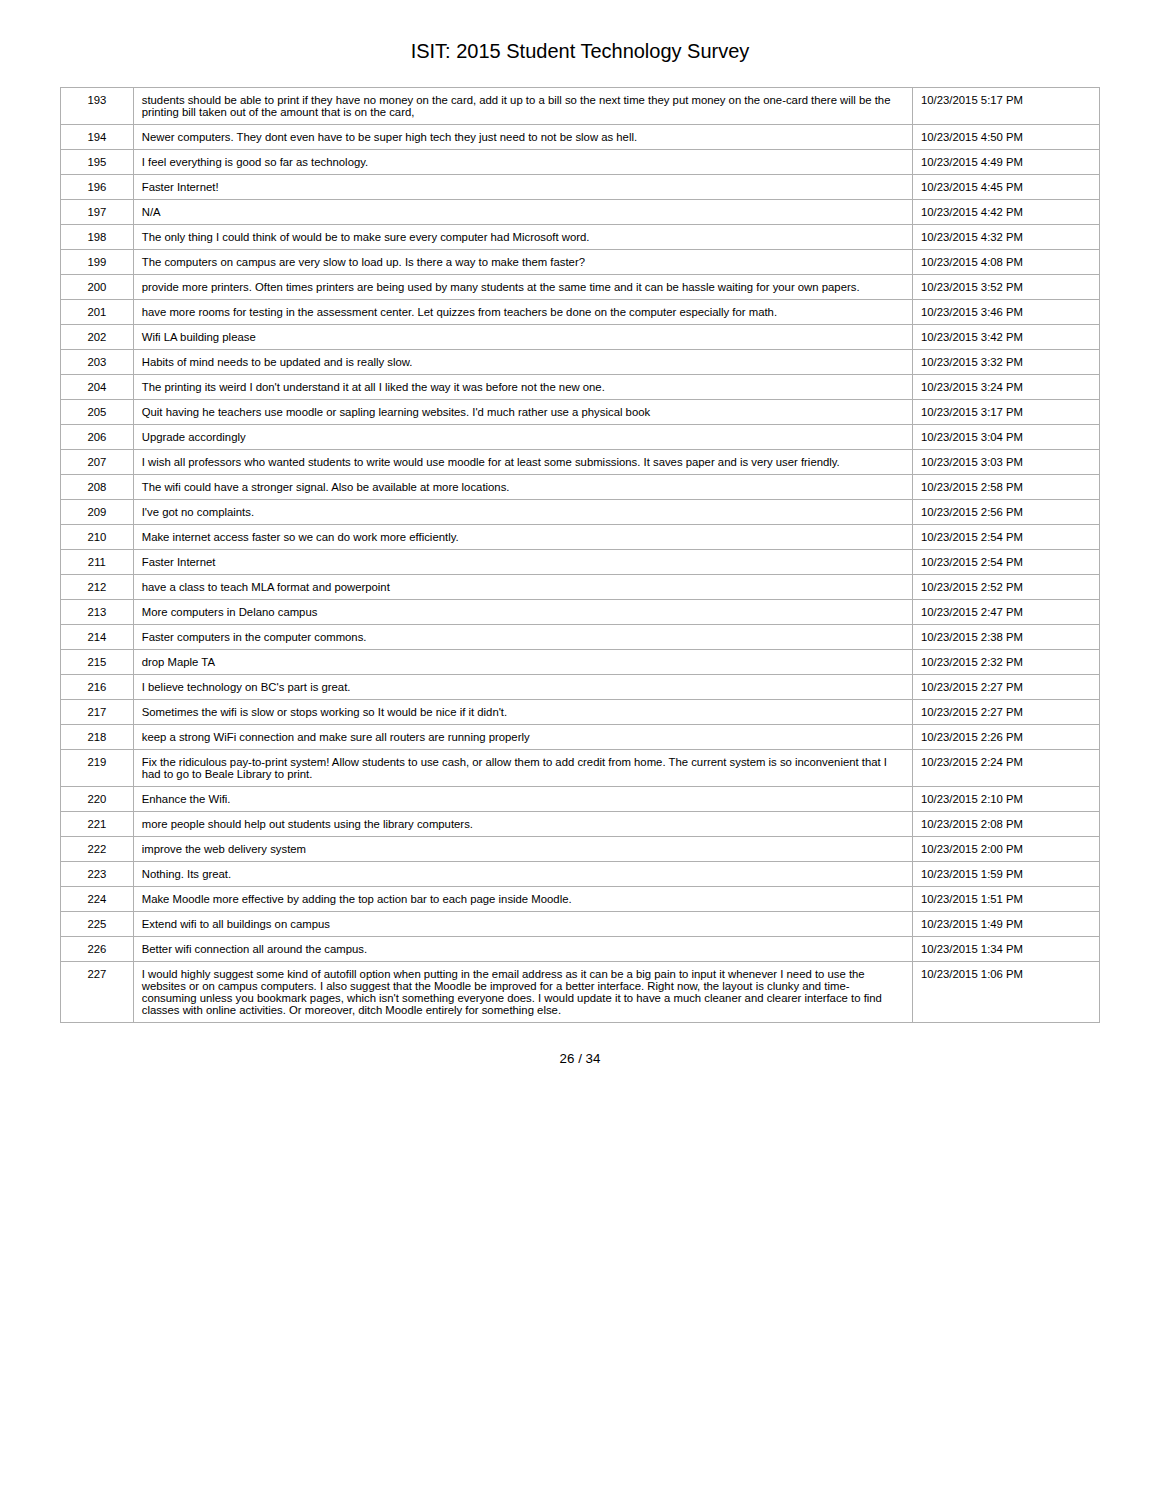ISIT: 2015 Student Technology Survey
| 193 | students should be able to print if they have no money on the card, add it up to a bill so the next time they put money on the one-card there will be the printing bill taken out of the amount that is on the card, | 10/23/2015 5:17 PM |
| 194 | Newer computers. They dont even have to be super high tech they just need to not be slow as hell. | 10/23/2015 4:50 PM |
| 195 | I feel everything is good so far as technology. | 10/23/2015 4:49 PM |
| 196 | Faster Internet! | 10/23/2015 4:45 PM |
| 197 | N/A | 10/23/2015 4:42 PM |
| 198 | The only thing I could think of would be to make sure every computer had Microsoft word. | 10/23/2015 4:32 PM |
| 199 | The computers on campus are very slow to load up. Is there a way to make them faster? | 10/23/2015 4:08 PM |
| 200 | provide more printers. Often times printers are being used by many students at the same time and it can be hassle waiting for your own papers. | 10/23/2015 3:52 PM |
| 201 | have more rooms for testing in the assessment center. Let quizzes from teachers be done on the computer especially for math. | 10/23/2015 3:46 PM |
| 202 | Wifi LA building please | 10/23/2015 3:42 PM |
| 203 | Habits of mind needs to be updated and is really slow. | 10/23/2015 3:32 PM |
| 204 | The printing its weird I don't understand it at all I liked the way it was before not the new one. | 10/23/2015 3:24 PM |
| 205 | Quit having he teachers use moodle or sapling learning websites. I'd much rather use a physical book | 10/23/2015 3:17 PM |
| 206 | Upgrade accordingly | 10/23/2015 3:04 PM |
| 207 | I wish all professors who wanted students to write would use moodle for at least some submissions. It saves paper and is very user friendly. | 10/23/2015 3:03 PM |
| 208 | The wifi could have a stronger signal. Also be available at more locations. | 10/23/2015 2:58 PM |
| 209 | I've got no complaints. | 10/23/2015 2:56 PM |
| 210 | Make internet access faster so we can do work more efficiently. | 10/23/2015 2:54 PM |
| 211 | Faster Internet | 10/23/2015 2:54 PM |
| 212 | have a class to teach MLA format and powerpoint | 10/23/2015 2:52 PM |
| 213 | More computers in Delano campus | 10/23/2015 2:47 PM |
| 214 | Faster computers in the computer commons. | 10/23/2015 2:38 PM |
| 215 | drop Maple TA | 10/23/2015 2:32 PM |
| 216 | I believe technology on BC's part is great. | 10/23/2015 2:27 PM |
| 217 | Sometimes the wifi is slow or stops working so It would be nice if it didn't. | 10/23/2015 2:27 PM |
| 218 | keep a strong WiFi connection and make sure all routers are running properly | 10/23/2015 2:26 PM |
| 219 | Fix the ridiculous pay-to-print system! Allow students to use cash, or allow them to add credit from home. The current system is so inconvenient that I had to go to Beale Library to print. | 10/23/2015 2:24 PM |
| 220 | Enhance the Wifi. | 10/23/2015 2:10 PM |
| 221 | more people should help out students using the library computers. | 10/23/2015 2:08 PM |
| 222 | improve the web delivery system | 10/23/2015 2:00 PM |
| 223 | Nothing. Its great. | 10/23/2015 1:59 PM |
| 224 | Make Moodle more effective by adding the top action bar to each page inside Moodle. | 10/23/2015 1:51 PM |
| 225 | Extend wifi to all buildings on campus | 10/23/2015 1:49 PM |
| 226 | Better wifi connection all around the campus. | 10/23/2015 1:34 PM |
| 227 | I would highly suggest some kind of autofill option when putting in the email address as it can be a big pain to input it whenever I need to use the websites or on campus computers. I also suggest that the Moodle be improved for a better interface. Right now, the layout is clunky and time-consuming unless you bookmark pages, which isn't something everyone does. I would update it to have a much cleaner and clearer interface to find classes with online activities. Or moreover, ditch Moodle entirely for something else. | 10/23/2015 1:06 PM |
26 / 34